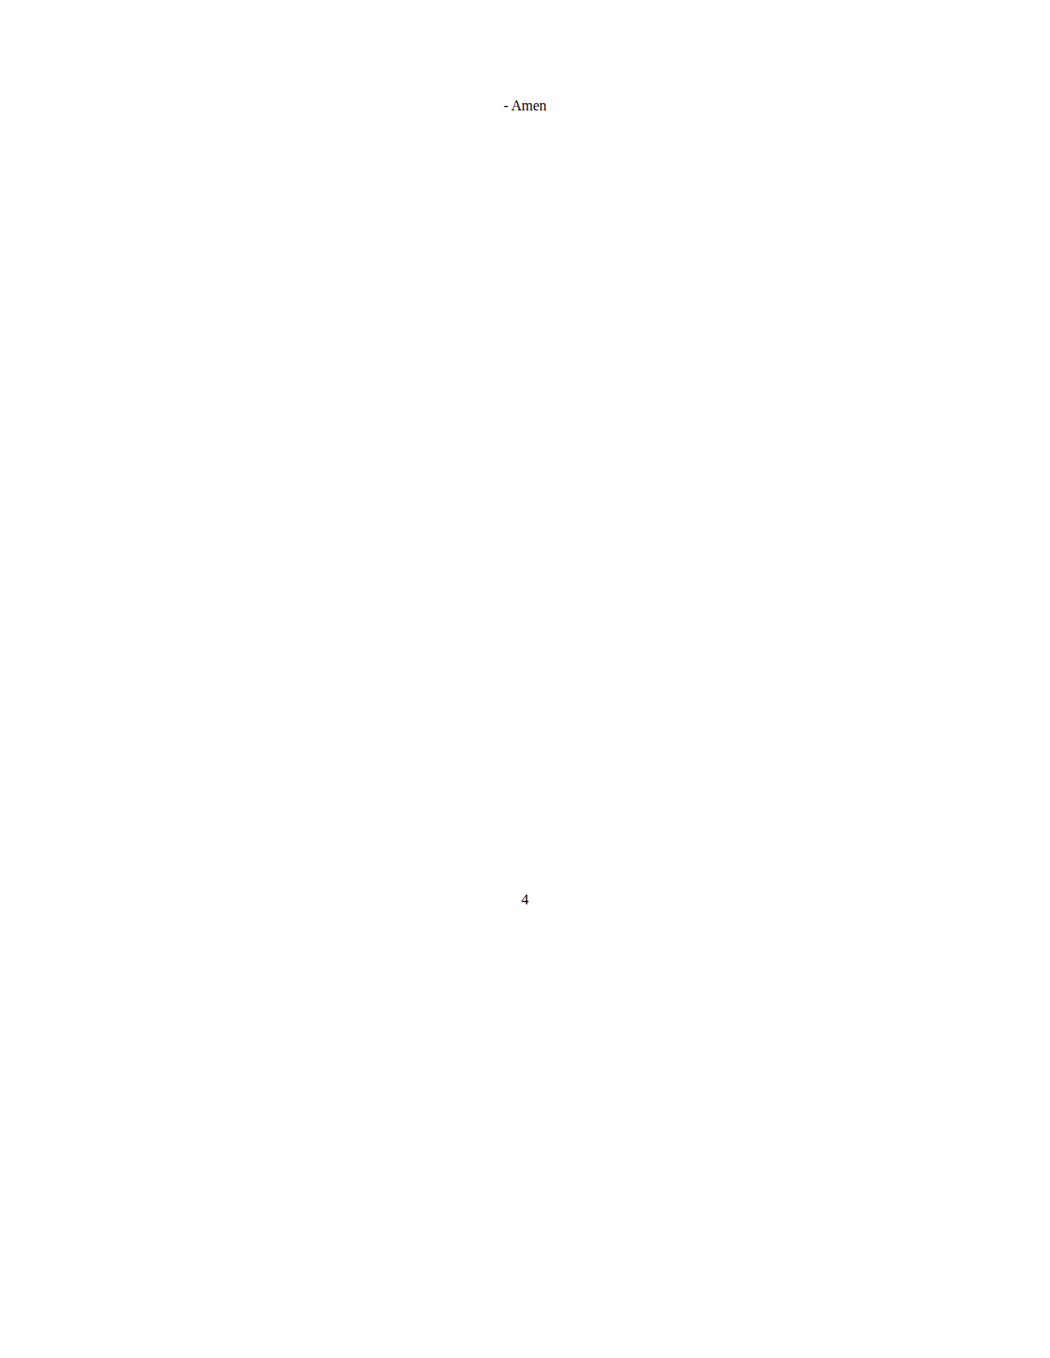- Amen
4